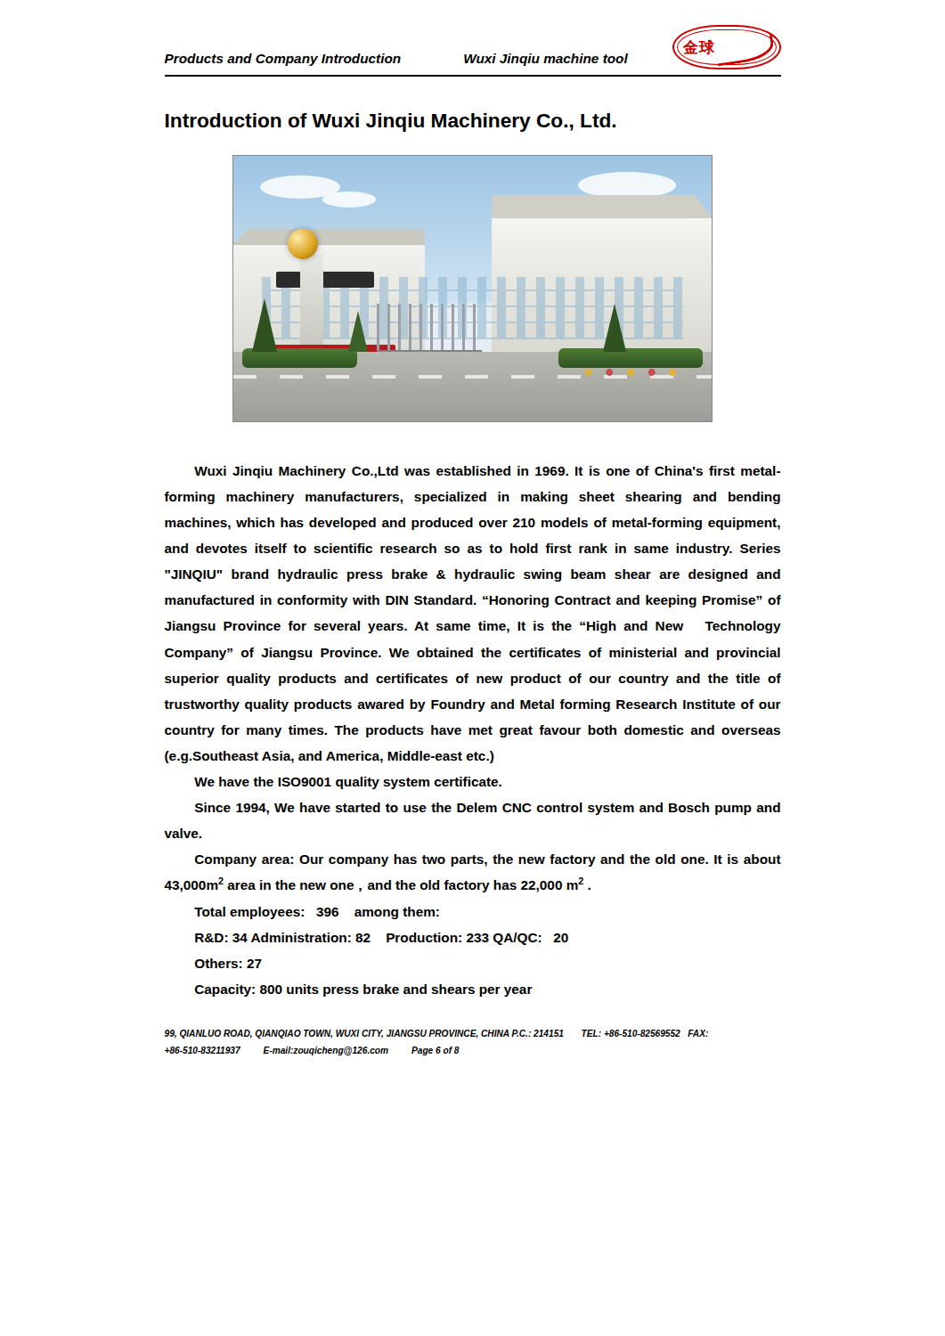Products and Company Introduction Wuxi Jinqiu machine tool
金球 ®
Introduction of Wuxi Jinqiu Machinery Co., Ltd.
Wuxi Jinqiu Machinery Co.,Ltd was established in 1969. It is one of China's first metal-forming machinery manufacturers, specialized in making sheet shearing and bending machines, which has developed and produced over 210 models of metal-forming equipment, and devotes itself to scientific research so as to hold first rank in same industry. Series "JINQIU" brand hydraulic press brake & hydraulic swing beam shear are designed and manufactured in conformity with DIN Standard. “Honoring Contract and keeping Promise” of Jiangsu Province for several years. At same time, It is the “High and New Technology Company” of Jiangsu Province. We obtained the certificates of ministerial and provincial superior quality products and certificates of new product of our country and the title of trustworthy quality products awared by Foundry and Metal forming Research Institute of our country for many times. The products have met great favour both domestic and overseas (e.g.Southeast Asia, and America, Middle-east etc.)
We have the ISO9001 quality system certificate.
Since 1994, We have started to use the Delem CNC control system and Bosch pump and valve.
Company area: Our company has two parts, the new factory and the old one. It is about 43,000m2 area in the new one，and the old factory has 22,000 m2 .
Total employees: 396 among them:
R&D: 34 Administration: 82 Production: 233 QA/QC: 20
Others: 27
Capacity: 800 units press brake and shears per year
99, QIANLUO ROAD, QIANQIAO TOWN, WUXI CITY, JIANGSU PROVINCE, CHINA P.C.: 214151 TEL: +86-510-82569552 FAX:
+86-510-83211937 E-mail:zouqicheng@126.com Page 6 of 8